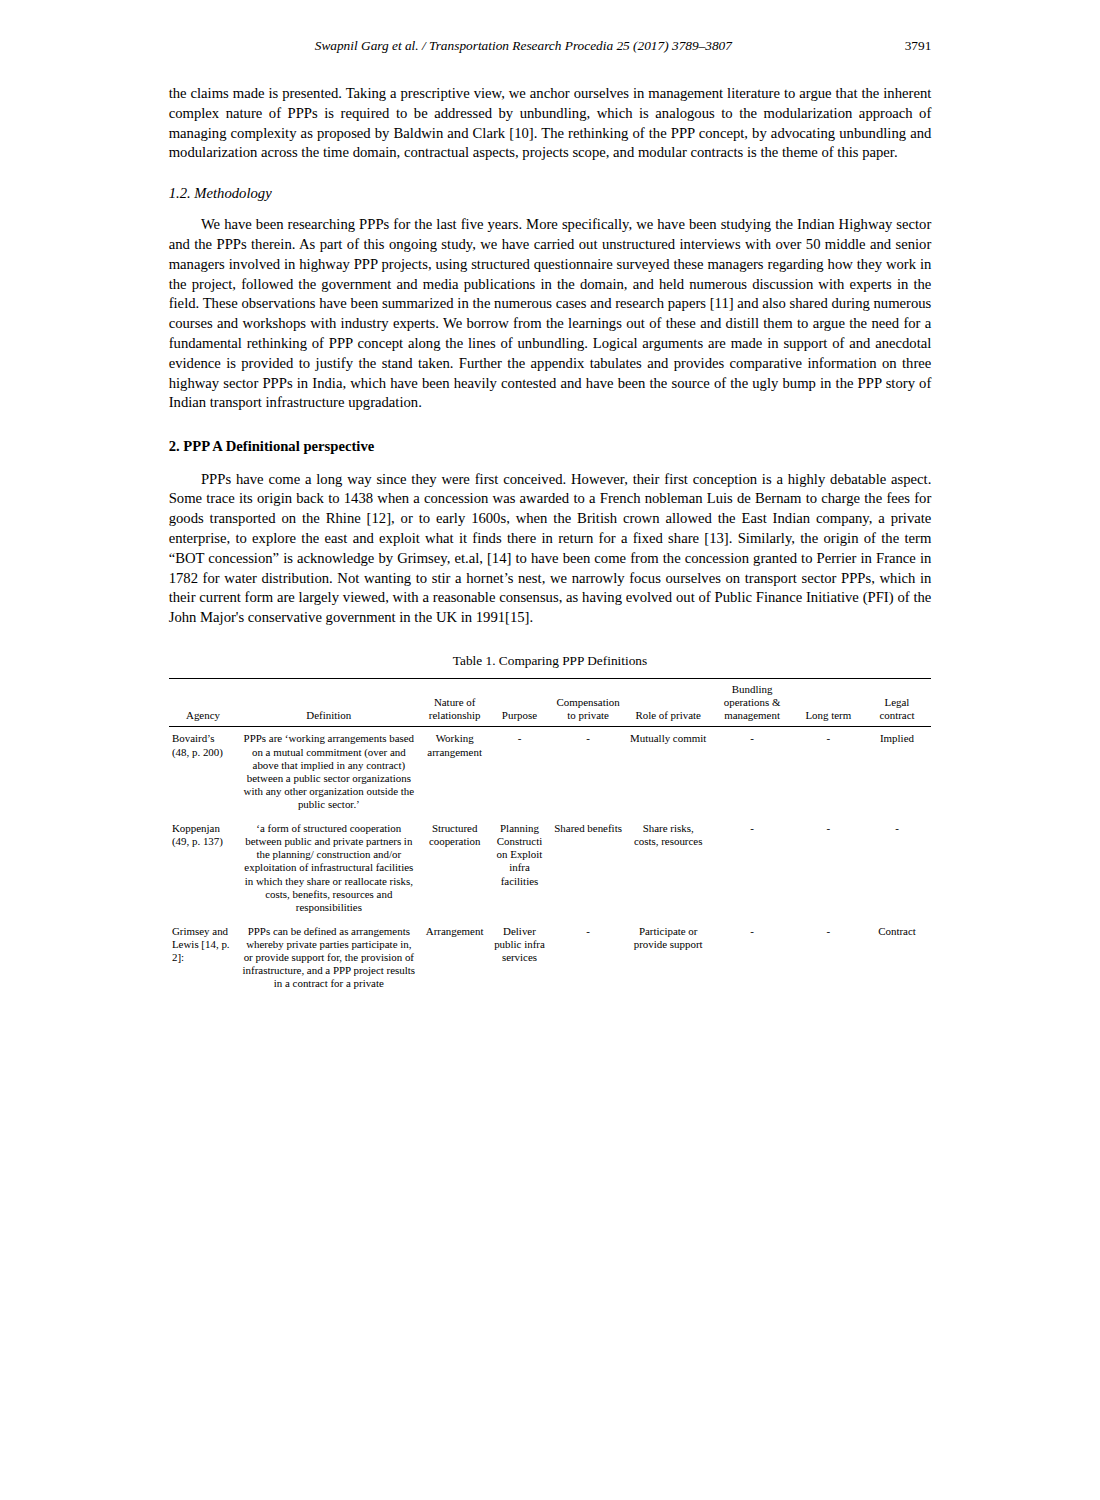Swapnil Garg et al. / Transportation Research Procedia 25 (2017) 3789–3807 3791
the claims made is presented. Taking a prescriptive view, we anchor ourselves in management literature to argue that the inherent complex nature of PPPs is required to be addressed by unbundling, which is analogous to the modularization approach of managing complexity as proposed by Baldwin and Clark [10]. The rethinking of the PPP concept, by advocating unbundling and modularization across the time domain, contractual aspects, projects scope, and modular contracts is the theme of this paper.
1.2. Methodology
We have been researching PPPs for the last five years. More specifically, we have been studying the Indian Highway sector and the PPPs therein. As part of this ongoing study, we have carried out unstructured interviews with over 50 middle and senior managers involved in highway PPP projects, using structured questionnaire surveyed these managers regarding how they work in the project, followed the government and media publications in the domain, and held numerous discussion with experts in the field. These observations have been summarized in the numerous cases and research papers [11] and also shared during numerous courses and workshops with industry experts. We borrow from the learnings out of these and distill them to argue the need for a fundamental rethinking of PPP concept along the lines of unbundling. Logical arguments are made in support of and anecdotal evidence is provided to justify the stand taken. Further the appendix tabulates and provides comparative information on three highway sector PPPs in India, which have been heavily contested and have been the source of the ugly bump in the PPP story of Indian transport infrastructure upgradation.
2. PPP A Definitional perspective
PPPs have come a long way since they were first conceived. However, their first conception is a highly debatable aspect. Some trace its origin back to 1438 when a concession was awarded to a French nobleman Luis de Bernam to charge the fees for goods transported on the Rhine [12], or to early 1600s, when the British crown allowed the East Indian company, a private enterprise, to explore the east and exploit what it finds there in return for a fixed share [13]. Similarly, the origin of the term “BOT concession” is acknowledge by Grimsey, et.al, [14] to have been come from the concession granted to Perrier in France in 1782 for water distribution. Not wanting to stir a hornet’s nest, we narrowly focus ourselves on transport sector PPPs, which in their current form are largely viewed, with a reasonable consensus, as having evolved out of Public Finance Initiative (PFI) of the John Major's conservative government in the UK in 1991[15].
Table 1. Comparing PPP Definitions
| Agency | Definition | Nature of relationship | Purpose | Compensation to private | Role of private | Bundling operations & management | Long term | Legal contract |
| --- | --- | --- | --- | --- | --- | --- | --- | --- |
| Bovaird’s (48, p. 200) | PPPs are ‘working arrangements based on a mutual commitment (over and above that implied in any contract) between a public sector organizations with any other organization outside the public sector.’ | Working arrangement | - | - | Mutually commit | - | - | Implied |
| Koppenjan (49, p. 137) | ‘a form of structured cooperation between public and private partners in the planning/ construction and/or exploitation of infrastructural facilities in which they share or reallocate risks, costs, benefits, resources and responsibilities | Structured cooperation | Planning Constructi on Exploit infra facilities | Shared benefits | Share risks, costs, resources | - | - | - |
| Grimsey and Lewis [14, p. 2]: | PPPs can be defined as arrangements whereby private parties participate in, or provide support for, the provision of infrastructure, and a PPP project results in a contract for a private | Arrangement | Deliver public infra services | - | Participate or provide support | - | - | Contract |